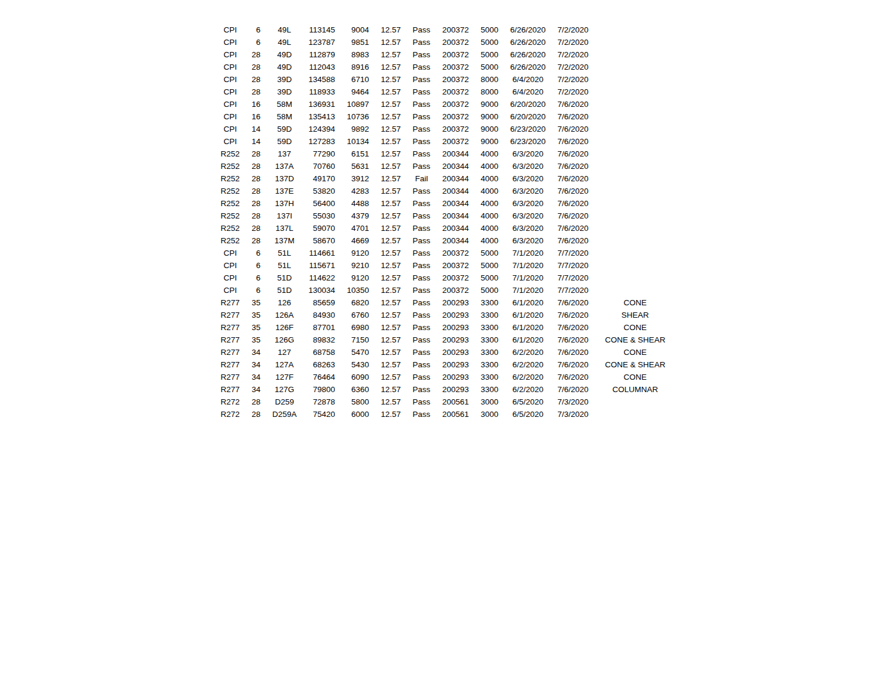| CPI | 6 | 49L | 113145 | 9004 | 12.57 | Pass | 200372 | 5000 | 6/26/2020 | 7/2/2020 | |
| CPI | 6 | 49L | 123787 | 9851 | 12.57 | Pass | 200372 | 5000 | 6/26/2020 | 7/2/2020 | |
| CPI | 28 | 49D | 112879 | 8983 | 12.57 | Pass | 200372 | 5000 | 6/26/2020 | 7/2/2020 | |
| CPI | 28 | 49D | 112043 | 8916 | 12.57 | Pass | 200372 | 5000 | 6/26/2020 | 7/2/2020 | |
| CPI | 28 | 39D | 134588 | 6710 | 12.57 | Pass | 200372 | 8000 | 6/4/2020 | 7/2/2020 | |
| CPI | 28 | 39D | 118933 | 9464 | 12.57 | Pass | 200372 | 8000 | 6/4/2020 | 7/2/2020 | |
| CPI | 16 | 58M | 136931 | 10897 | 12.57 | Pass | 200372 | 9000 | 6/20/2020 | 7/6/2020 | |
| CPI | 16 | 58M | 135413 | 10736 | 12.57 | Pass | 200372 | 9000 | 6/20/2020 | 7/6/2020 | |
| CPI | 14 | 59D | 124394 | 9892 | 12.57 | Pass | 200372 | 9000 | 6/23/2020 | 7/6/2020 | |
| CPI | 14 | 59D | 127283 | 10134 | 12.57 | Pass | 200372 | 9000 | 6/23/2020 | 7/6/2020 | |
| R252 | 28 | 137 | 77290 | 6151 | 12.57 | Pass | 200344 | 4000 | 6/3/2020 | 7/6/2020 | |
| R252 | 28 | 137A | 70760 | 5631 | 12.57 | Pass | 200344 | 4000 | 6/3/2020 | 7/6/2020 | |
| R252 | 28 | 137D | 49170 | 3912 | 12.57 | Fail | 200344 | 4000 | 6/3/2020 | 7/6/2020 | |
| R252 | 28 | 137E | 53820 | 4283 | 12.57 | Pass | 200344 | 4000 | 6/3/2020 | 7/6/2020 | |
| R252 | 28 | 137H | 56400 | 4488 | 12.57 | Pass | 200344 | 4000 | 6/3/2020 | 7/6/2020 | |
| R252 | 28 | 137I | 55030 | 4379 | 12.57 | Pass | 200344 | 4000 | 6/3/2020 | 7/6/2020 | |
| R252 | 28 | 137L | 59070 | 4701 | 12.57 | Pass | 200344 | 4000 | 6/3/2020 | 7/6/2020 | |
| R252 | 28 | 137M | 58670 | 4669 | 12.57 | Pass | 200344 | 4000 | 6/3/2020 | 7/6/2020 | |
| CPI | 6 | 51L | 114661 | 9120 | 12.57 | Pass | 200372 | 5000 | 7/1/2020 | 7/7/2020 | |
| CPI | 6 | 51L | 115671 | 9210 | 12.57 | Pass | 200372 | 5000 | 7/1/2020 | 7/7/2020 | |
| CPI | 6 | 51D | 114622 | 9120 | 12.57 | Pass | 200372 | 5000 | 7/1/2020 | 7/7/2020 | |
| CPI | 6 | 51D | 130034 | 10350 | 12.57 | Pass | 200372 | 5000 | 7/1/2020 | 7/7/2020 | |
| R277 | 35 | 126 | 85659 | 6820 | 12.57 | Pass | 200293 | 3300 | 6/1/2020 | 7/6/2020 | CONE |
| R277 | 35 | 126A | 84930 | 6760 | 12.57 | Pass | 200293 | 3300 | 6/1/2020 | 7/6/2020 | SHEAR |
| R277 | 35 | 126F | 87701 | 6980 | 12.57 | Pass | 200293 | 3300 | 6/1/2020 | 7/6/2020 | CONE |
| R277 | 35 | 126G | 89832 | 7150 | 12.57 | Pass | 200293 | 3300 | 6/1/2020 | 7/6/2020 | CONE & SHEAR |
| R277 | 34 | 127 | 68758 | 5470 | 12.57 | Pass | 200293 | 3300 | 6/2/2020 | 7/6/2020 | CONE |
| R277 | 34 | 127A | 68263 | 5430 | 12.57 | Pass | 200293 | 3300 | 6/2/2020 | 7/6/2020 | CONE & SHEAR |
| R277 | 34 | 127F | 76464 | 6090 | 12.57 | Pass | 200293 | 3300 | 6/2/2020 | 7/6/2020 | CONE |
| R277 | 34 | 127G | 79800 | 6360 | 12.57 | Pass | 200293 | 3300 | 6/2/2020 | 7/6/2020 | COLUMNAR |
| R272 | 28 | D259 | 72878 | 5800 | 12.57 | Pass | 200561 | 3000 | 6/5/2020 | 7/3/2020 | |
| R272 | 28 | D259A | 75420 | 6000 | 12.57 | Pass | 200561 | 3000 | 6/5/2020 | 7/3/2020 | |